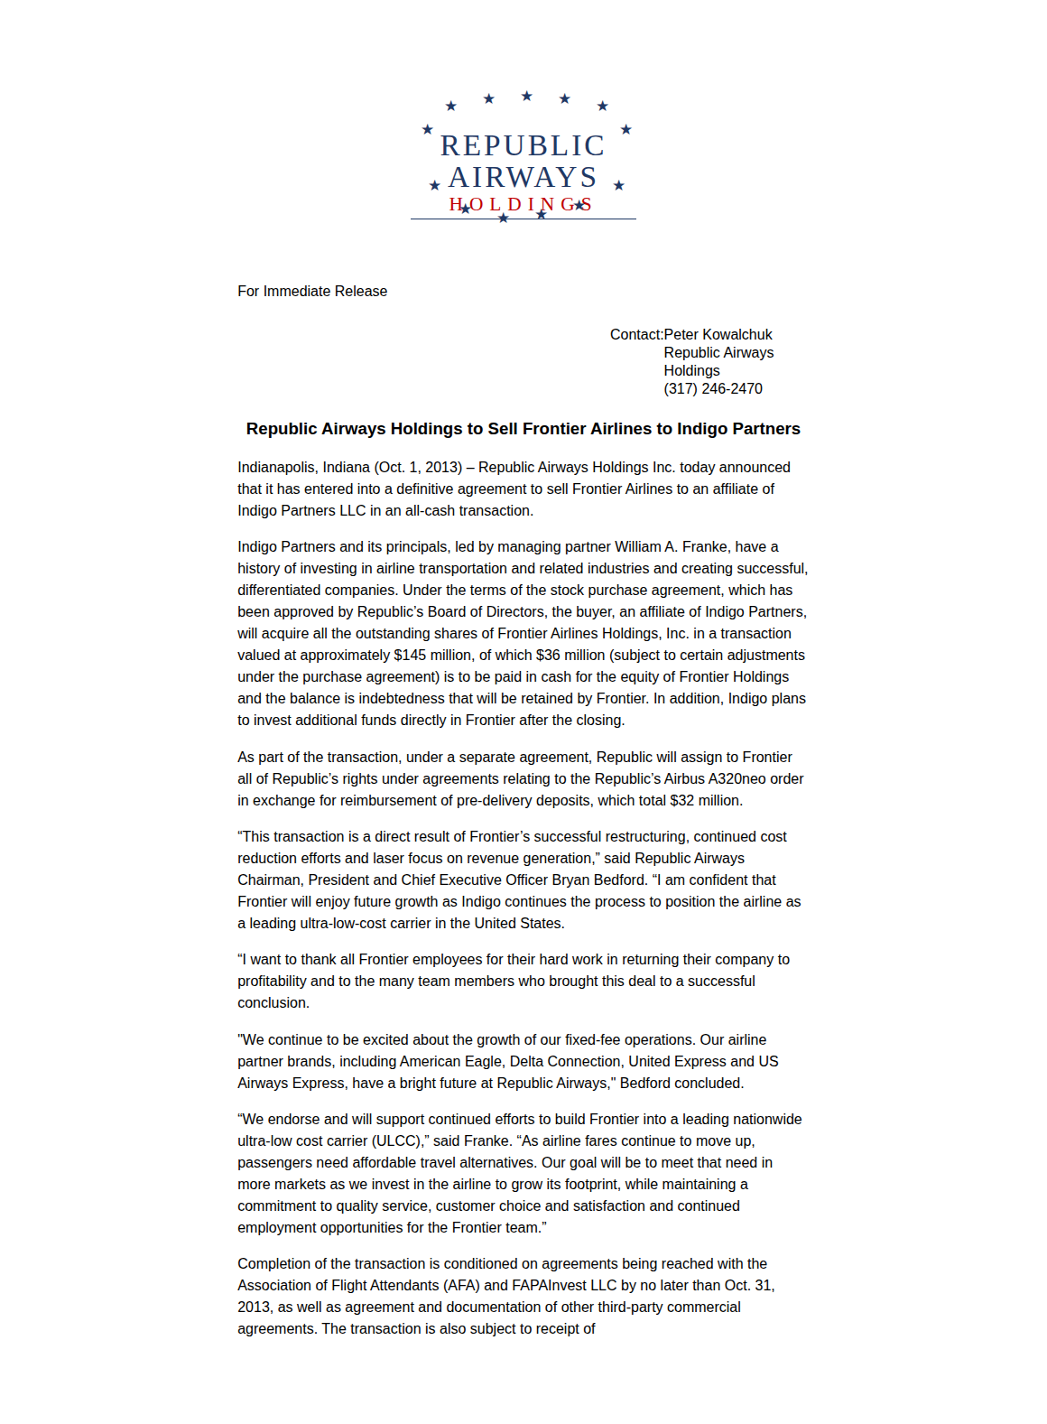★ ★ ★ ★ ★ ★ ★
REPUBLIC AIRWAYS
HOLDINGS
★ ★ ★ ★ ★ ★
For Immediate Release
| Contact: | Peter Kowalchuk Republic Airways Holdings (317) 246-2470 |
Republic Airways Holdings to Sell Frontier Airlines to Indigo Partners
Indianapolis, Indiana (Oct. 1, 2013) – Republic Airways Holdings Inc. today announced that it has entered into a definitive agreement to sell Frontier Airlines to an affiliate of Indigo Partners LLC in an all-cash transaction.
Indigo Partners and its principals, led by managing partner William A. Franke, have a history of investing in airline transportation and related industries and creating successful, differentiated companies. Under the terms of the stock purchase agreement, which has been approved by Republic’s Board of Directors, the buyer, an affiliate of Indigo Partners, will acquire all the outstanding shares of Frontier Airlines Holdings, Inc. in a transaction valued at approximately $145 million, of which $36 million (subject to certain adjustments under the purchase agreement) is to be paid in cash for the equity of Frontier Holdings and the balance is indebtedness that will be retained by Frontier. In addition, Indigo plans to invest additional funds directly in Frontier after the closing.
As part of the transaction, under a separate agreement, Republic will assign to Frontier all of Republic’s rights under agreements relating to the Republic’s Airbus A320neo order in exchange for reimbursement of pre-delivery deposits, which total $32 million.
“This transaction is a direct result of Frontier’s successful restructuring, continued cost reduction efforts and laser focus on revenue generation,” said Republic Airways Chairman, President and Chief Executive Officer Bryan Bedford. “I am confident that Frontier will enjoy future growth as Indigo continues the process to position the airline as a leading ultra-low-cost carrier in the United States.
“I want to thank all Frontier employees for their hard work in returning their company to profitability and to the many team members who brought this deal to a successful conclusion.
"We continue to be excited about the growth of our fixed-fee operations. Our airline partner brands, including American Eagle, Delta Connection, United Express and US Airways Express, have a bright future at Republic Airways," Bedford concluded.
“We endorse and will support continued efforts to build Frontier into a leading nationwide ultra-low cost carrier (ULCC),” said Franke. “As airline fares continue to move up, passengers need affordable travel alternatives. Our goal will be to meet that need in more markets as we invest in the airline to grow its footprint, while maintaining a commitment to quality service, customer choice and satisfaction and continued employment opportunities for the Frontier team.”
Completion of the transaction is conditioned on agreements being reached with the Association of Flight Attendants (AFA) and FAPAInvest LLC by no later than Oct. 31, 2013, as well as agreement and documentation of other third-party commercial agreements. The transaction is also subject to receipt of